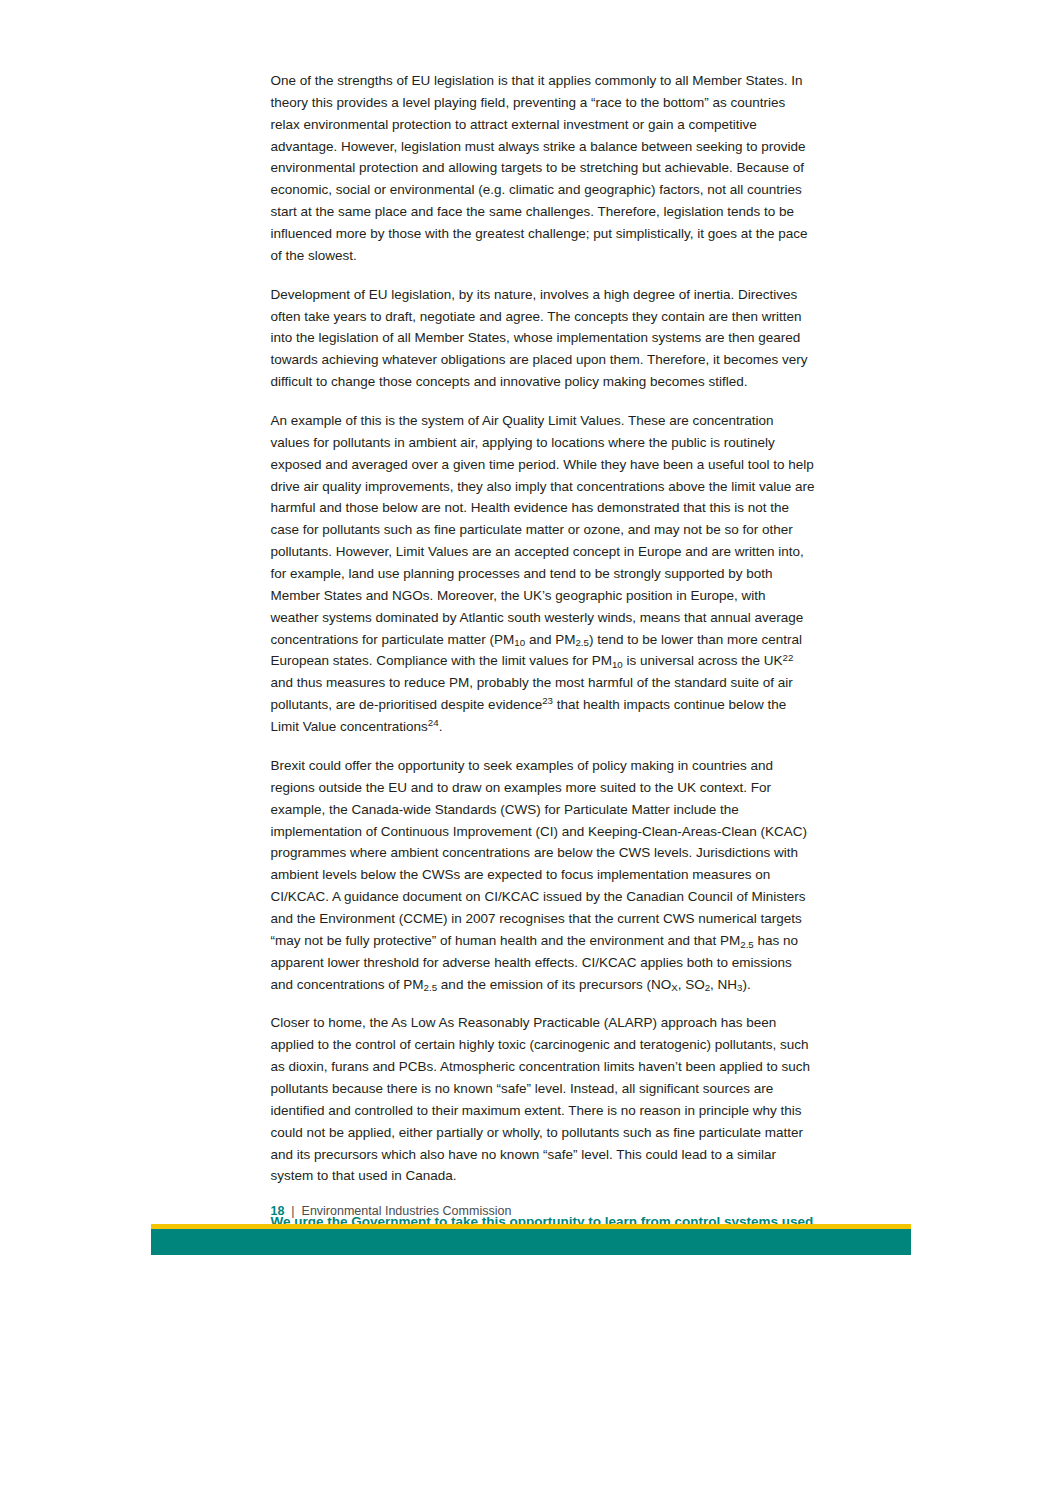One of the strengths of EU legislation is that it applies commonly to all Member States. In theory this provides a level playing field, preventing a “race to the bottom” as countries relax environmental protection to attract external investment or gain a competitive advantage. However, legislation must always strike a balance between seeking to provide environmental protection and allowing targets to be stretching but achievable. Because of economic, social or environmental (e.g. climatic and geographic) factors, not all countries start at the same place and face the same challenges. Therefore, legislation tends to be influenced more by those with the greatest challenge; put simplistically, it goes at the pace of the slowest.
Development of EU legislation, by its nature, involves a high degree of inertia. Directives often take years to draft, negotiate and agree. The concepts they contain are then written into the legislation of all Member States, whose implementation systems are then geared towards achieving whatever obligations are placed upon them. Therefore, it becomes very difficult to change those concepts and innovative policy making becomes stifled.
An example of this is the system of Air Quality Limit Values. These are concentration values for pollutants in ambient air, applying to locations where the public is routinely exposed and averaged over a given time period. While they have been a useful tool to help drive air quality improvements, they also imply that concentrations above the limit value are harmful and those below are not. Health evidence has demonstrated that this is not the case for pollutants such as fine particulate matter or ozone, and may not be so for other pollutants. However, Limit Values are an accepted concept in Europe and are written into, for example, land use planning processes and tend to be strongly supported by both Member States and NGOs. Moreover, the UK’s geographic position in Europe, with weather systems dominated by Atlantic south westerly winds, means that annual average concentrations for particulate matter (PM10 and PM2.5) tend to be lower than more central European states. Compliance with the limit values for PM10 is universal across the UK22 and thus measures to reduce PM, probably the most harmful of the standard suite of air pollutants, are de-prioritised despite evidence23 that health impacts continue below the Limit Value concentrations24.
Brexit could offer the opportunity to seek examples of policy making in countries and regions outside the EU and to draw on examples more suited to the UK context. For example, the Canada-wide Standards (CWS) for Particulate Matter include the implementation of Continuous Improvement (CI) and Keeping-Clean-Areas-Clean (KCAC) programmes where ambient concentrations are below the CWS levels. Jurisdictions with ambient levels below the CWSs are expected to focus implementation measures on CI/KCAC. A guidance document on CI/KCAC issued by the Canadian Council of Ministers and the Environment (CCME) in 2007 recognises that the current CWS numerical targets “may not be fully protective” of human health and the environment and that PM2.5 has no apparent lower threshold for adverse health effects. CI/KCAC applies both to emissions and concentrations of PM2.5 and the emission of its precursors (NOX, SO2, NH3).
Closer to home, the As Low As Reasonably Practicable (ALARP) approach has been applied to the control of certain highly toxic (carcinogenic and teratogenic) pollutants, such as dioxin, furans and PCBs. Atmospheric concentration limits haven’t been applied to such pollutants because there is no known “safe” level. Instead, all significant sources are identified and controlled to their maximum extent. There is no reason in principle why this could not be applied, either partially or wholly, to pollutants such as fine particulate matter and its precursors which also have no known “safe” level. This could lead to a similar system to that used in Canada.
We urge the Government to take this opportunity to learn from control systems used outside the EU and to draw from the best of them in future policy making.
18 | Environmental Industries Commission